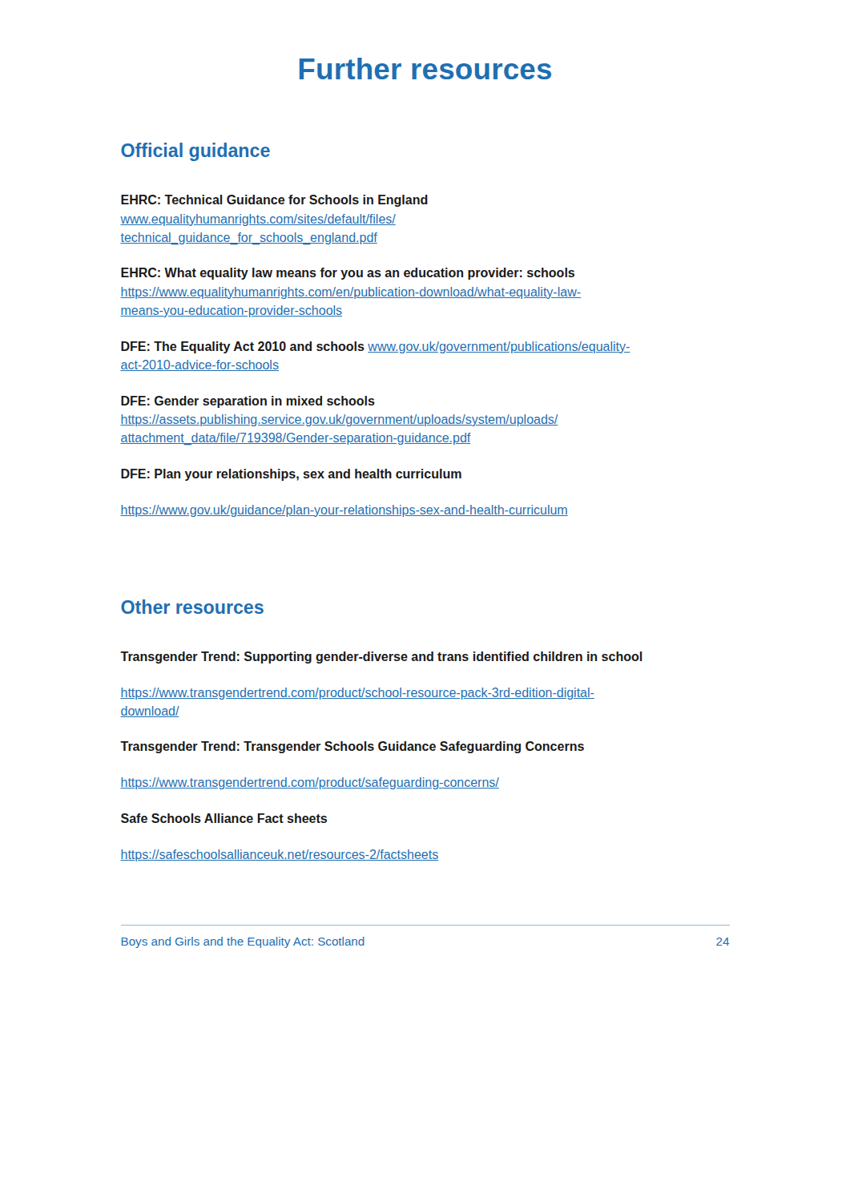Further resources
Official guidance
EHRC: Technical Guidance for Schools in England
www.equalityhumanrights.com/sites/default/files/
technical_guidance_for_schools_england.pdf
EHRC: What equality law means for you as an education provider: schools
https://www.equalityhumanrights.com/en/publication-download/what-equality-law-
means-you-education-provider-schools
DFE: The Equality Act 2010 and schools www.gov.uk/government/publications/equality-
act-2010-advice-for-schools
DFE: Gender separation in mixed schools
https://assets.publishing.service.gov.uk/government/uploads/system/uploads/
attachment_data/file/719398/Gender-separation-guidance.pdf
DFE: Plan your relationships, sex and health curriculum
https://www.gov.uk/guidance/plan-your-relationships-sex-and-health-curriculum
Other resources
Transgender Trend: Supporting gender-diverse and trans identified children in school
https://www.transgendertrend.com/product/school-resource-pack-3rd-edition-digital-
download/
Transgender Trend: Transgender Schools Guidance Safeguarding Concerns
https://www.transgendertrend.com/product/safeguarding-concerns/
Safe Schools Alliance Fact sheets
https://safeschoolsallianceuk.net/resources-2/factsheets
Boys and Girls and the Equality Act: Scotland 24